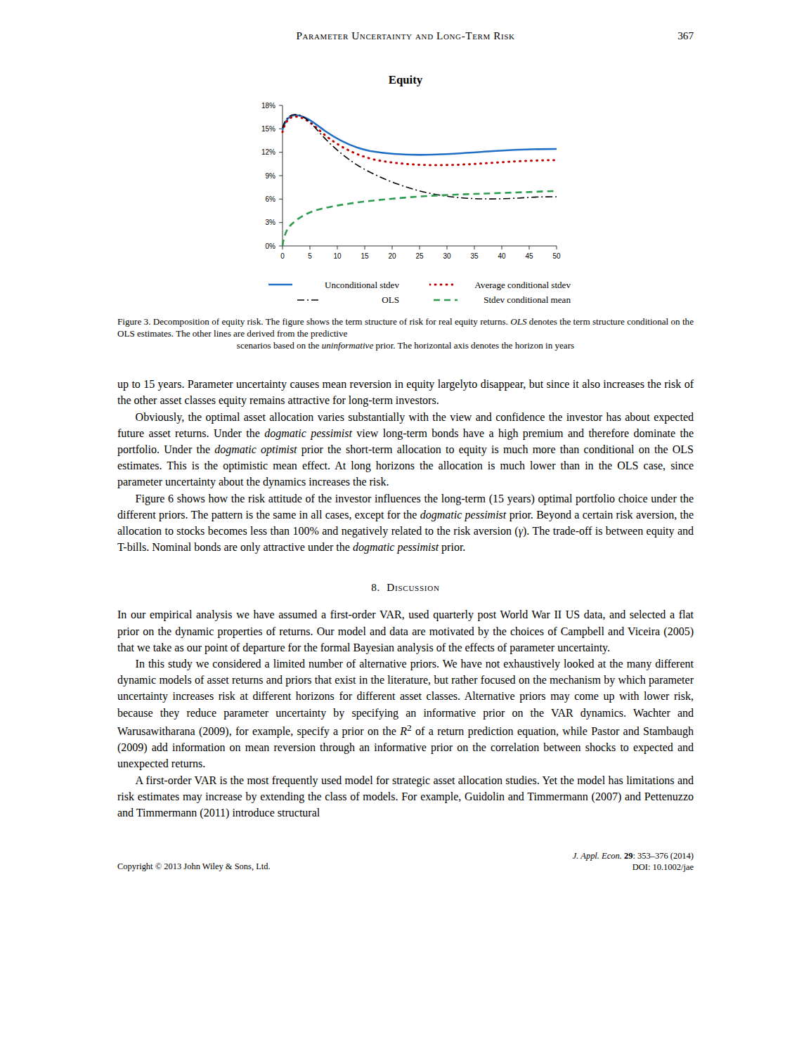Parameter Uncertainty and Long-Term Risk 367
Equity
18% 15% 12% 9% 6% 3% 0% 0 5 10 15 20 25 30 35 40 45 50
Unconditional stdev
Average conditional stdev
OLS
Stdev conditional mean
Figure 3. Decomposition of equity risk. The figure shows the term structure of risk for real equity returns. OLS denotes the term structure conditional on the OLS estimates. The other lines are derived from the predictive scenarios based on the uninformative prior. The horizontal axis denotes the horizon in years
up to 15 years. Parameter uncertainty causes mean reversion in equity largelyto disappear, but since it also increases the risk of the other asset classes equity remains attractive for long-term investors.
Obviously, the optimal asset allocation varies substantially with the view and confidence the investor has about expected future asset returns. Under the dogmatic pessimist view long-term bonds have a high premium and therefore dominate the portfolio. Under the dogmatic optimist prior the short-term allocation to equity is much more than conditional on the OLS estimates. This is the optimistic mean effect. At long horizons the allocation is much lower than in the OLS case, since parameter uncertainty about the dynamics increases the risk.
Figure 6 shows how the risk attitude of the investor influences the long-term (15 years) optimal portfolio choice under the different priors. The pattern is the same in all cases, except for the dogmatic pessimist prior. Beyond a certain risk aversion, the allocation to stocks becomes less than 100% and negatively related to the risk aversion (γ). The trade-off is between equity and T-bills. Nominal bonds are only attractive under the dogmatic pessimist prior.
8. Discussion
In our empirical analysis we have assumed a first-order VAR, used quarterly post World War II US data, and selected a flat prior on the dynamic properties of returns. Our model and data are motivated by the choices of Campbell and Viceira (2005) that we take as our point of departure for the formal Bayesian analysis of the effects of parameter uncertainty.
In this study we considered a limited number of alternative priors. We have not exhaustively looked at the many different dynamic models of asset returns and priors that exist in the literature, but rather focused on the mechanism by which parameter uncertainty increases risk at different horizons for different asset classes. Alternative priors may come up with lower risk, because they reduce parameter uncertainty by specifying an informative prior on the VAR dynamics. Wachter and Warusawitharana (2009), for example, specify a prior on the R2 of a return prediction equation, while Pastor and Stambaugh (2009) add information on mean reversion through an informative prior on the correlation between shocks to expected and unexpected returns.
A first-order VAR is the most frequently used model for strategic asset allocation studies. Yet the model has limitations and risk estimates may increase by extending the class of models. For example, Guidolin and Timmermann (2007) and Pettenuzzo and Timmermann (2011) introduce structural
Copyright © 2013 John Wiley & Sons, Ltd.
J. Appl. Econ. 29: 353–376 (2014)
DOI: 10.1002/jae